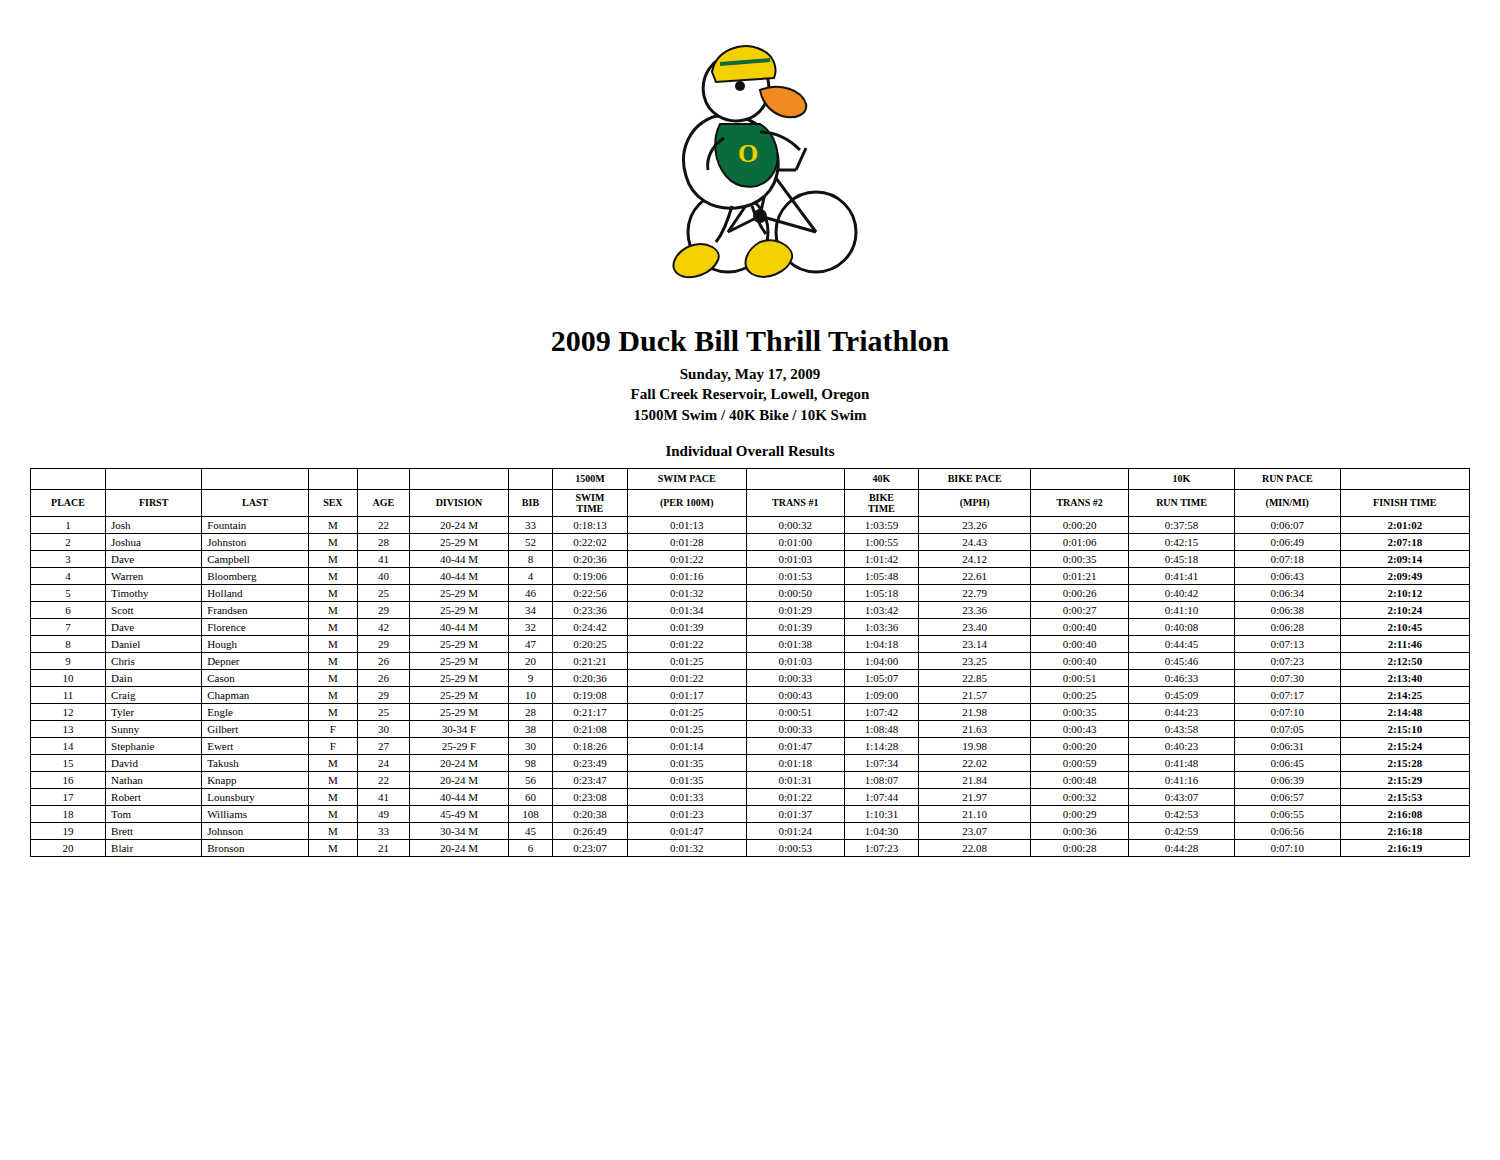O
2009 Duck Bill Thrill Triathlon
Sunday, May 17, 2009
Fall Creek Reservoir, Lowell, Oregon
1500M Swim / 40K Bike / 10K Swim
Individual Overall Results
| | | | | | | | 1500M | SWIM PACE | | 40K | BIKE PACE | | 10K | RUN PACE | |
| --- | --- | --- | --- | --- | --- | --- | --- | --- | --- | --- | --- | --- | --- | --- | --- |
| PLACE | FIRST | LAST | SEX | AGE | DIVISION | BIB | SWIM TIME | (PER 100M) | TRANS #1 | BIKE TIME | (MPH) | TRANS #2 | RUN TIME | (MIN/MI) | FINISH TIME |
| 1 | Josh | Fountain | M | 22 | 20-24 M | 33 | 0:18:13 | 0:01:13 | 0:00:32 | 1:03:59 | 23.26 | 0:00:20 | 0:37:58 | 0:06:07 | 2:01:02 |
| 2 | Joshua | Johnston | M | 28 | 25-29 M | 52 | 0:22:02 | 0:01:28 | 0:01:00 | 1:00:55 | 24.43 | 0:01:06 | 0:42:15 | 0:06:49 | 2:07:18 |
| 3 | Dave | Campbell | M | 41 | 40-44 M | 8 | 0:20:36 | 0:01:22 | 0:01:03 | 1:01:42 | 24.12 | 0:00:35 | 0:45:18 | 0:07:18 | 2:09:14 |
| 4 | Warren | Bloomberg | M | 40 | 40-44 M | 4 | 0:19:06 | 0:01:16 | 0:01:53 | 1:05:48 | 22.61 | 0:01:21 | 0:41:41 | 0:06:43 | 2:09:49 |
| 5 | Timothy | Holland | M | 25 | 25-29 M | 46 | 0:22:56 | 0:01:32 | 0:00:50 | 1:05:18 | 22.79 | 0:00:26 | 0:40:42 | 0:06:34 | 2:10:12 |
| 6 | Scott | Frandsen | M | 29 | 25-29 M | 34 | 0:23:36 | 0:01:34 | 0:01:29 | 1:03:42 | 23.36 | 0:00:27 | 0:41:10 | 0:06:38 | 2:10:24 |
| 7 | Dave | Florence | M | 42 | 40-44 M | 32 | 0:24:42 | 0:01:39 | 0:01:39 | 1:03:36 | 23.40 | 0:00:40 | 0:40:08 | 0:06:28 | 2:10:45 |
| 8 | Daniel | Hough | M | 29 | 25-29 M | 47 | 0:20:25 | 0:01:22 | 0:01:38 | 1:04:18 | 23.14 | 0:00:40 | 0:44:45 | 0:07:13 | 2:11:46 |
| 9 | Chris | Depner | M | 26 | 25-29 M | 20 | 0:21:21 | 0:01:25 | 0:01:03 | 1:04:00 | 23.25 | 0:00:40 | 0:45:46 | 0:07:23 | 2:12:50 |
| 10 | Dain | Cason | M | 26 | 25-29 M | 9 | 0:20:36 | 0:01:22 | 0:00:33 | 1:05:07 | 22.85 | 0:00:51 | 0:46:33 | 0:07:30 | 2:13:40 |
| 11 | Craig | Chapman | M | 29 | 25-29 M | 10 | 0:19:08 | 0:01:17 | 0:00:43 | 1:09:00 | 21.57 | 0:00:25 | 0:45:09 | 0:07:17 | 2:14:25 |
| 12 | Tyler | Engle | M | 25 | 25-29 M | 28 | 0:21:17 | 0:01:25 | 0:00:51 | 1:07:42 | 21.98 | 0:00:35 | 0:44:23 | 0:07:10 | 2:14:48 |
| 13 | Sunny | Gilbert | F | 30 | 30-34 F | 38 | 0:21:08 | 0:01:25 | 0:00:33 | 1:08:48 | 21.63 | 0:00:43 | 0:43:58 | 0:07:05 | 2:15:10 |
| 14 | Stephanie | Ewert | F | 27 | 25-29 F | 30 | 0:18:26 | 0:01:14 | 0:01:47 | 1:14:28 | 19.98 | 0:00:20 | 0:40:23 | 0:06:31 | 2:15:24 |
| 15 | David | Takush | M | 24 | 20-24 M | 98 | 0:23:49 | 0:01:35 | 0:01:18 | 1:07:34 | 22.02 | 0:00:59 | 0:41:48 | 0:06:45 | 2:15:28 |
| 16 | Nathan | Knapp | M | 22 | 20-24 M | 56 | 0:23:47 | 0:01:35 | 0:01:31 | 1:08:07 | 21.84 | 0:00:48 | 0:41:16 | 0:06:39 | 2:15:29 |
| 17 | Robert | Lounsbury | M | 41 | 40-44 M | 60 | 0:23:08 | 0:01:33 | 0:01:22 | 1:07:44 | 21.97 | 0:00:32 | 0:43:07 | 0:06:57 | 2:15:53 |
| 18 | Tom | Williams | M | 49 | 45-49 M | 108 | 0:20:38 | 0:01:23 | 0:01:37 | 1:10:31 | 21.10 | 0:00:29 | 0:42:53 | 0:06:55 | 2:16:08 |
| 19 | Brett | Johnson | M | 33 | 30-34 M | 45 | 0:26:49 | 0:01:47 | 0:01:24 | 1:04:30 | 23.07 | 0:00:36 | 0:42:59 | 0:06:56 | 2:16:18 |
| 20 | Blair | Bronson | M | 21 | 20-24 M | 6 | 0:23:07 | 0:01:32 | 0:00:53 | 1:07:23 | 22.08 | 0:00:28 | 0:44:28 | 0:07:10 | 2:16:19 |